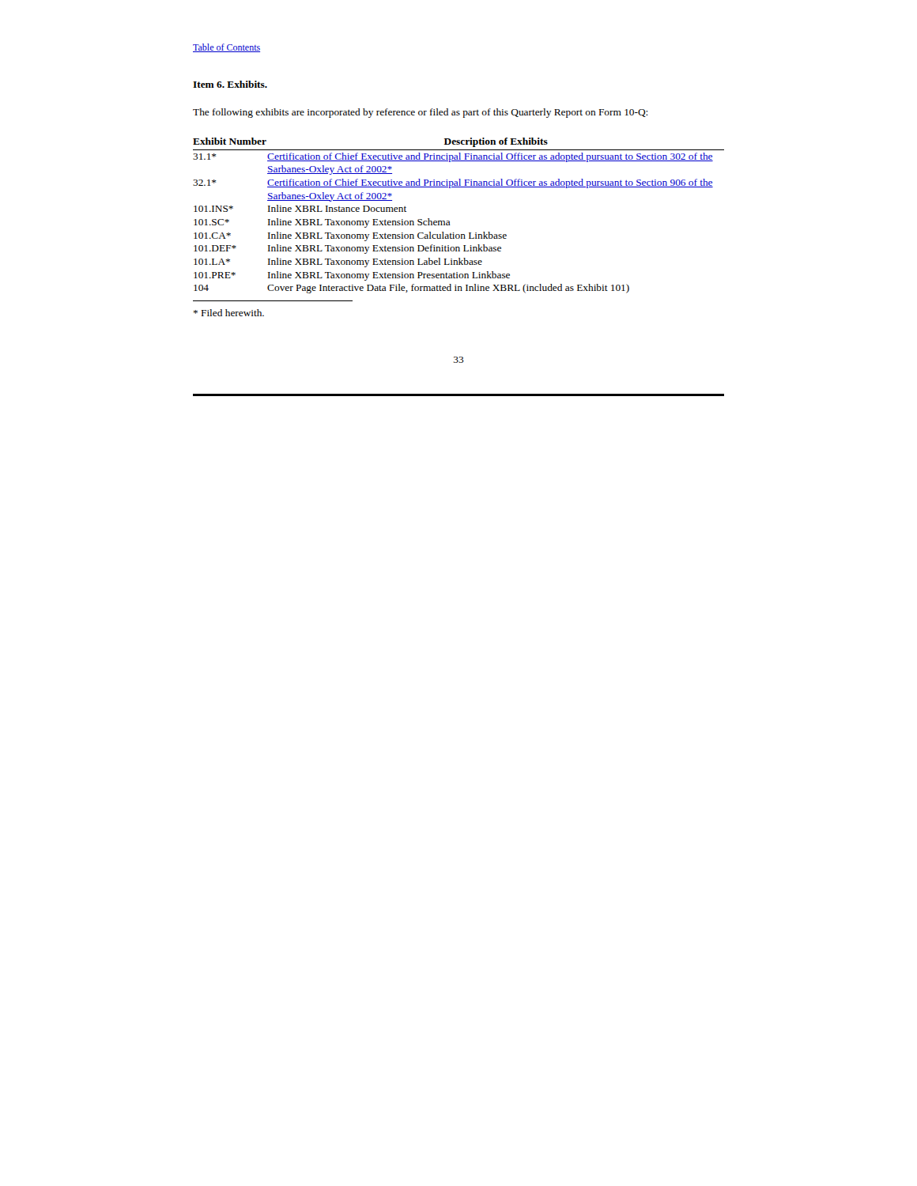Table of Contents
Item 6. Exhibits.
The following exhibits are incorporated by reference or filed as part of this Quarterly Report on Form 10-Q:
| Exhibit Number | Description of Exhibits |
| --- | --- |
| 31.1* | Certification of Chief Executive and Principal Financial Officer as adopted pursuant to Section 302 of the Sarbanes-Oxley Act of 2002* |
| 32.1* | Certification of Chief Executive and Principal Financial Officer as adopted pursuant to Section 906 of the Sarbanes-Oxley Act of 2002* |
| 101.INS* | Inline XBRL Instance Document |
| 101.SC* | Inline XBRL Taxonomy Extension Schema |
| 101.CA* | Inline XBRL Taxonomy Extension Calculation Linkbase |
| 101.DEF* | Inline XBRL Taxonomy Extension Definition Linkbase |
| 101.LA* | Inline XBRL Taxonomy Extension Label Linkbase |
| 101.PRE* | Inline XBRL Taxonomy Extension Presentation Linkbase |
| 104 | Cover Page Interactive Data File, formatted in Inline XBRL (included as Exhibit 101) |
* Filed herewith.
33